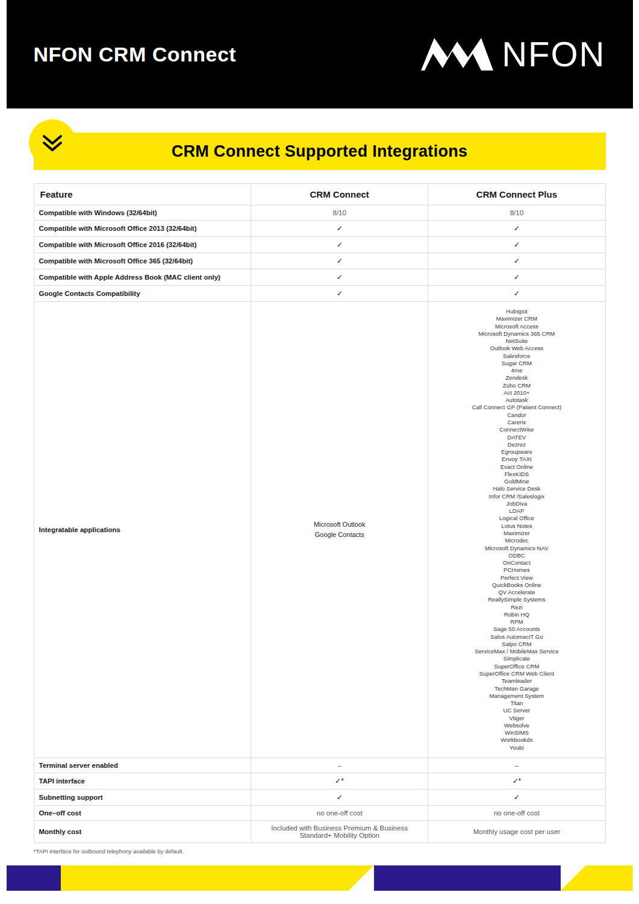NFON CRM Connect
NFON
CRM Connect Supported Integrations
| Feature | CRM Connect | CRM Connect Plus |
| --- | --- | --- |
| Compatible with Windows (32/64bit) | 8/10 | 8/10 |
| Compatible with Microsoft Office 2013 (32/64bit) | ✓ | ✓ |
| Compatible with Microsoft Office 2016 (32/64bit) | ✓ | ✓ |
| Compatible with Microsoft Office 365 (32/64bit) | ✓ | ✓ |
| Compatible with Apple Address Book (MAC client only) | ✓ | ✓ |
| Google Contacts Compatibility | ✓ | ✓ |
| Integratable applications | Microsoft Outlook Google Contacts | Hubspot Maximizer CRM Microsoft Access Microsoft Dynamics 365 CRM NetSuite Outlook Web Access Salesforce Sugar CRM 4me Zendesk Zoho CRM Act 2010+ Autotask Call Connect GP (Patient Connect) Candor Carerix ConnectWise DATEV Dezrez Egroupware Envoy TAXI Exact Online FlexKIDS GoldMine Halo Service Desk Infor CRM /Saleslogix JobDiva LDAP Logical Office Lotus Notes Maximizer Microdec Microsoft Dynamics NAV ODBC OnContact PCHomes Perfect View QuickBooks Online QV Accelerate ReallySimple Systems Rezi Robin HQ RPM Sage 50 Accounts Salos AutomaciT Go Salpo CRM ServiceMax / MobileMax Service Simplicate SuperOffice CRM SuperOffice CRM Web Client Teamleader TechMan Garage Management System Titan UC Server Vtiger Websolve WinSIMS Workbookds Yoobi |
| Terminal server enabled | – | – |
| TAPI interface | ✓* | ✓* |
| Subnetting support | ✓ | ✓ |
| One–off cost | no one-off cost | no one-off cost |
| Monthly cost | Included with Business Premium & Business Standard+ Mobility Option | Monthly usage cost per user |
*TAPI interface for outbound telephony available by default.